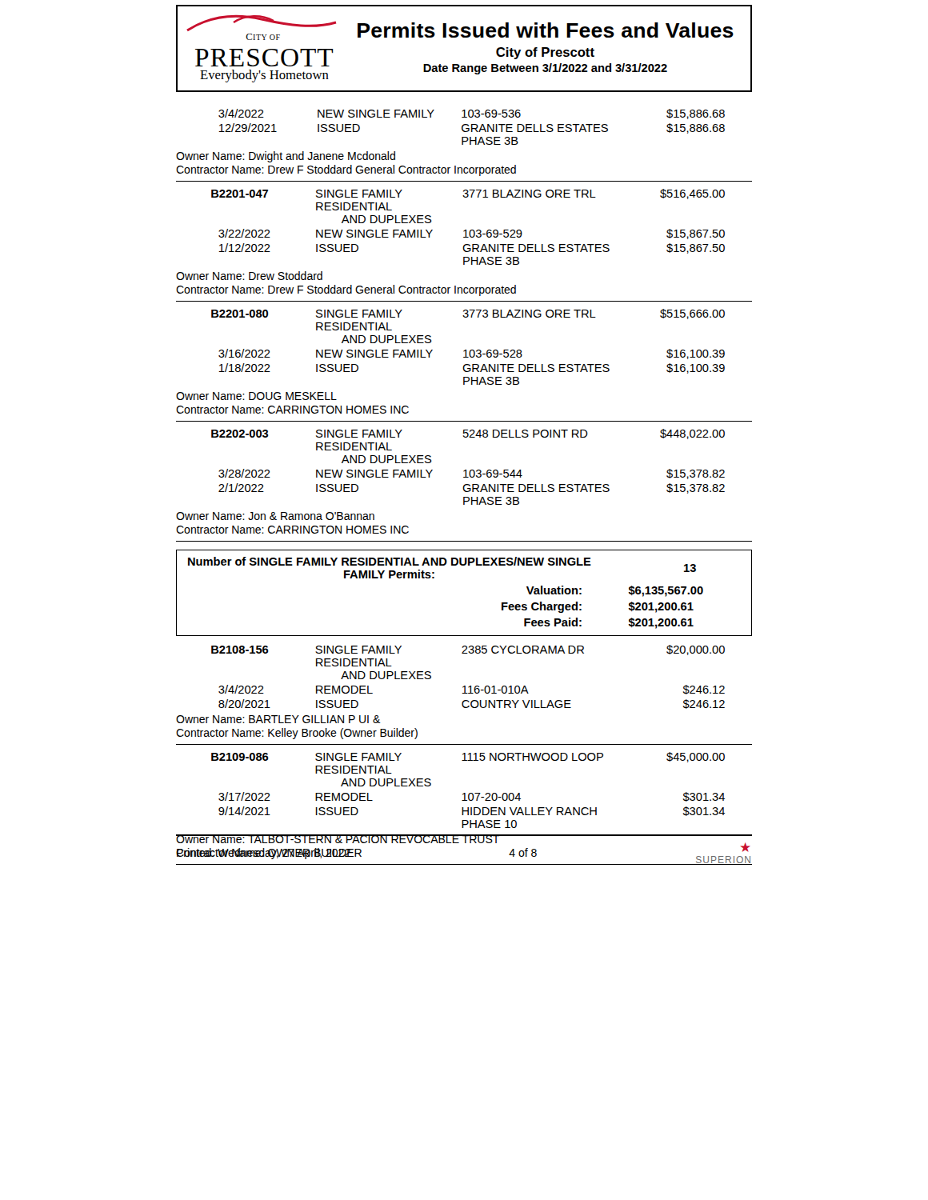CITY OF PRESCOTT
Everybody's Hometown
Permits Issued with Fees and Values
City of Prescott
Date Range Between 3/1/2022 and 3/31/2022
| 3/4/2022 | NEW SINGLE FAMILY | 103-69-536 | $15,886.68 |
| 12/29/2021 | ISSUED | GRANITE DELLS ESTATES PHASE 3B | $15,886.68 |
Owner Name: Dwight and Janene Mcdonald
Contractor Name: Drew F Stoddard General Contractor Incorporated
| B2201-047 | SINGLE FAMILY RESIDENTIAL AND DUPLEXES | 3771 BLAZING ORE TRL | $516,465.00 |
| 3/22/2022 | NEW SINGLE FAMILY | 103-69-529 | $15,867.50 |
| 1/12/2022 | ISSUED | GRANITE DELLS ESTATES PHASE 3B | $15,867.50 |
Owner Name: Drew Stoddard
Contractor Name: Drew F Stoddard General Contractor Incorporated
| B2201-080 | SINGLE FAMILY RESIDENTIAL AND DUPLEXES | 3773 BLAZING ORE TRL | $515,666.00 |
| 3/16/2022 | NEW SINGLE FAMILY | 103-69-528 | $16,100.39 |
| 1/18/2022 | ISSUED | GRANITE DELLS ESTATES PHASE 3B | $16,100.39 |
Owner Name: DOUG MESKELL
Contractor Name: CARRINGTON HOMES INC
| B2202-003 | SINGLE FAMILY RESIDENTIAL AND DUPLEXES | 5248 DELLS POINT RD | $448,022.00 |
| 3/28/2022 | NEW SINGLE FAMILY | 103-69-544 | $15,378.82 |
| 2/1/2022 | ISSUED | GRANITE DELLS ESTATES PHASE 3B | $15,378.82 |
Owner Name: Jon & Ramona O'Bannan
Contractor Name: CARRINGTON HOMES INC
| Number of SINGLE FAMILY RESIDENTIAL AND DUPLEXES/NEW SINGLE FAMILY Permits: | 13 |
| Valuation: | $6,135,567.00 |
| Fees Charged: | $201,200.61 |
| Fees Paid: | $201,200.61 |
| B2108-156 | SINGLE FAMILY RESIDENTIAL AND DUPLEXES | 2385 CYCLORAMA DR | $20,000.00 |
| 3/4/2022 | REMODEL | 116-01-010A | $246.12 |
| 8/20/2021 | ISSUED | COUNTRY VILLAGE | $246.12 |
Owner Name: BARTLEY GILLIAN P UI &
Contractor Name: Kelley Brooke (Owner Builder)
| B2109-086 | SINGLE FAMILY RESIDENTIAL AND DUPLEXES | 1115 NORTHWOOD LOOP | $45,000.00 |
| 3/17/2022 | REMODEL | 107-20-004 | $301.34 |
| 9/14/2021 | ISSUED | HIDDEN VALLEY RANCH PHASE 10 | $301.34 |
Owner Name: TALBOT-STERN & PACION REVOCABLE TRUST
Contractor Name: OWNER BUILDER
Printed: Wednesday, 27 April, 2022
4 of 8
★ SUPERION